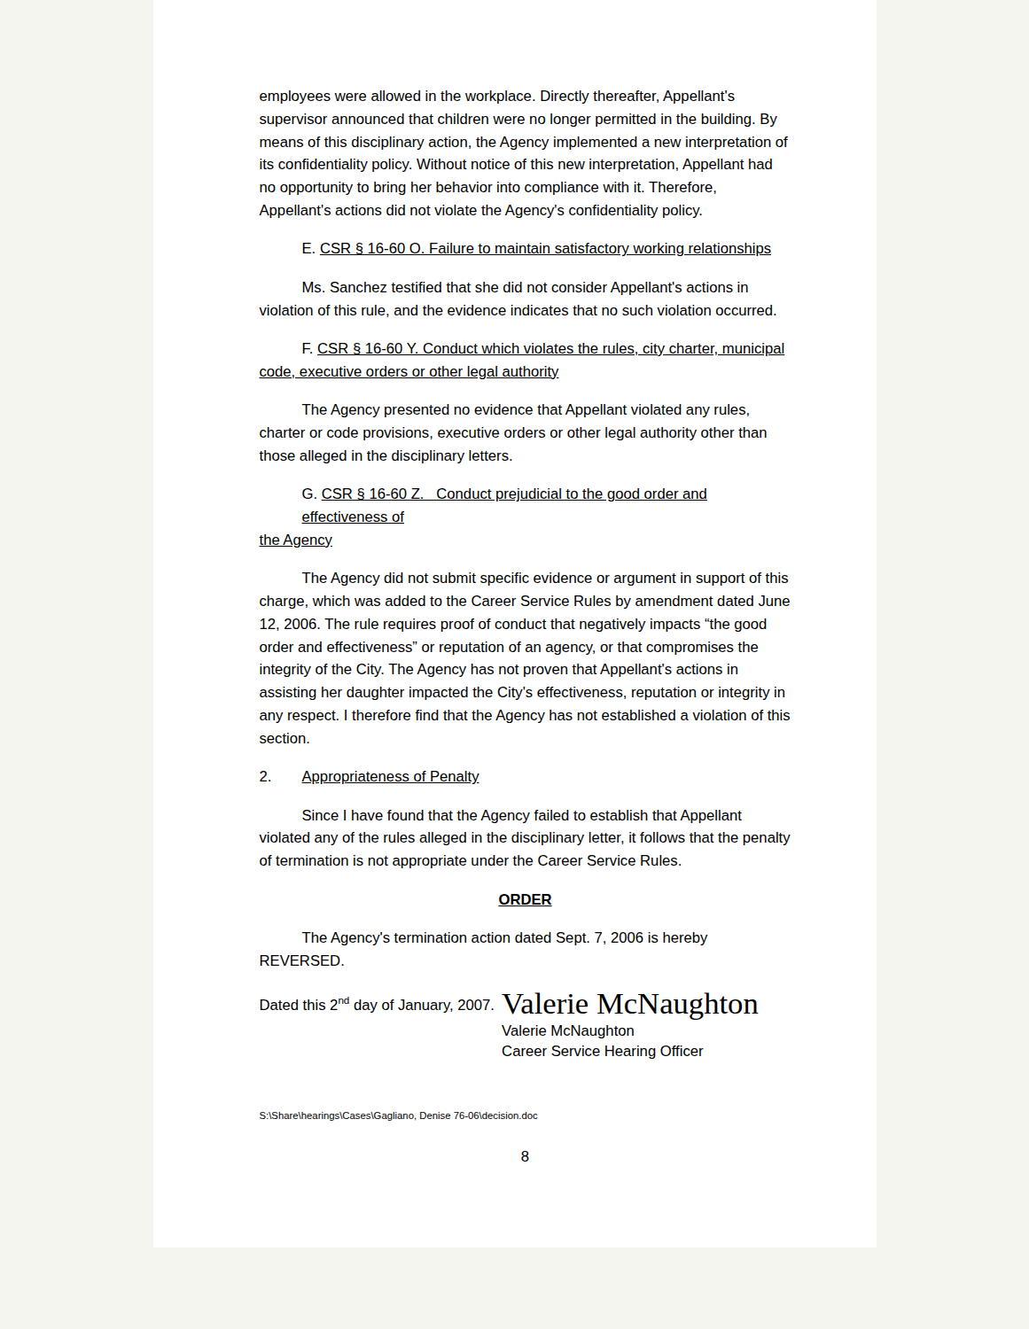employees were allowed in the workplace. Directly thereafter, Appellant's supervisor announced that children were no longer permitted in the building. By means of this disciplinary action, the Agency implemented a new interpretation of its confidentiality policy. Without notice of this new interpretation, Appellant had no opportunity to bring her behavior into compliance with it. Therefore, Appellant's actions did not violate the Agency's confidentiality policy.
E. CSR § 16-60 O. Failure to maintain satisfactory working relationships
Ms. Sanchez testified that she did not consider Appellant's actions in violation of this rule, and the evidence indicates that no such violation occurred.
F. CSR § 16-60 Y. Conduct which violates the rules, city charter, municipal
code, executive orders or other legal authority
The Agency presented no evidence that Appellant violated any rules, charter or code provisions, executive orders or other legal authority other than those alleged in the disciplinary letters.
G. CSR § 16-60 Z. Conduct prejudicial to the good order and effectiveness of
the Agency
The Agency did not submit specific evidence or argument in support of this charge, which was added to the Career Service Rules by amendment dated June 12, 2006. The rule requires proof of conduct that negatively impacts “the good order and effectiveness” or reputation of an agency, or that compromises the integrity of the City. The Agency has not proven that Appellant's actions in assisting her daughter impacted the City's effectiveness, reputation or integrity in any respect. I therefore find that the Agency has not established a violation of this section.
2.
Appropriateness of Penalty
Since I have found that the Agency failed to establish that Appellant violated any of the rules alleged in the disciplinary letter, it follows that the penalty of termination is not appropriate under the Career Service Rules.
ORDER
The Agency's termination action dated Sept. 7, 2006 is hereby REVERSED.
Dated this 2nd day of January, 2007.
Valerie McNaughton
Valerie McNaughton
Career Service Hearing Officer
S:\Share\hearings\Cases\Gagliano, Denise 76-06\decision.doc
8